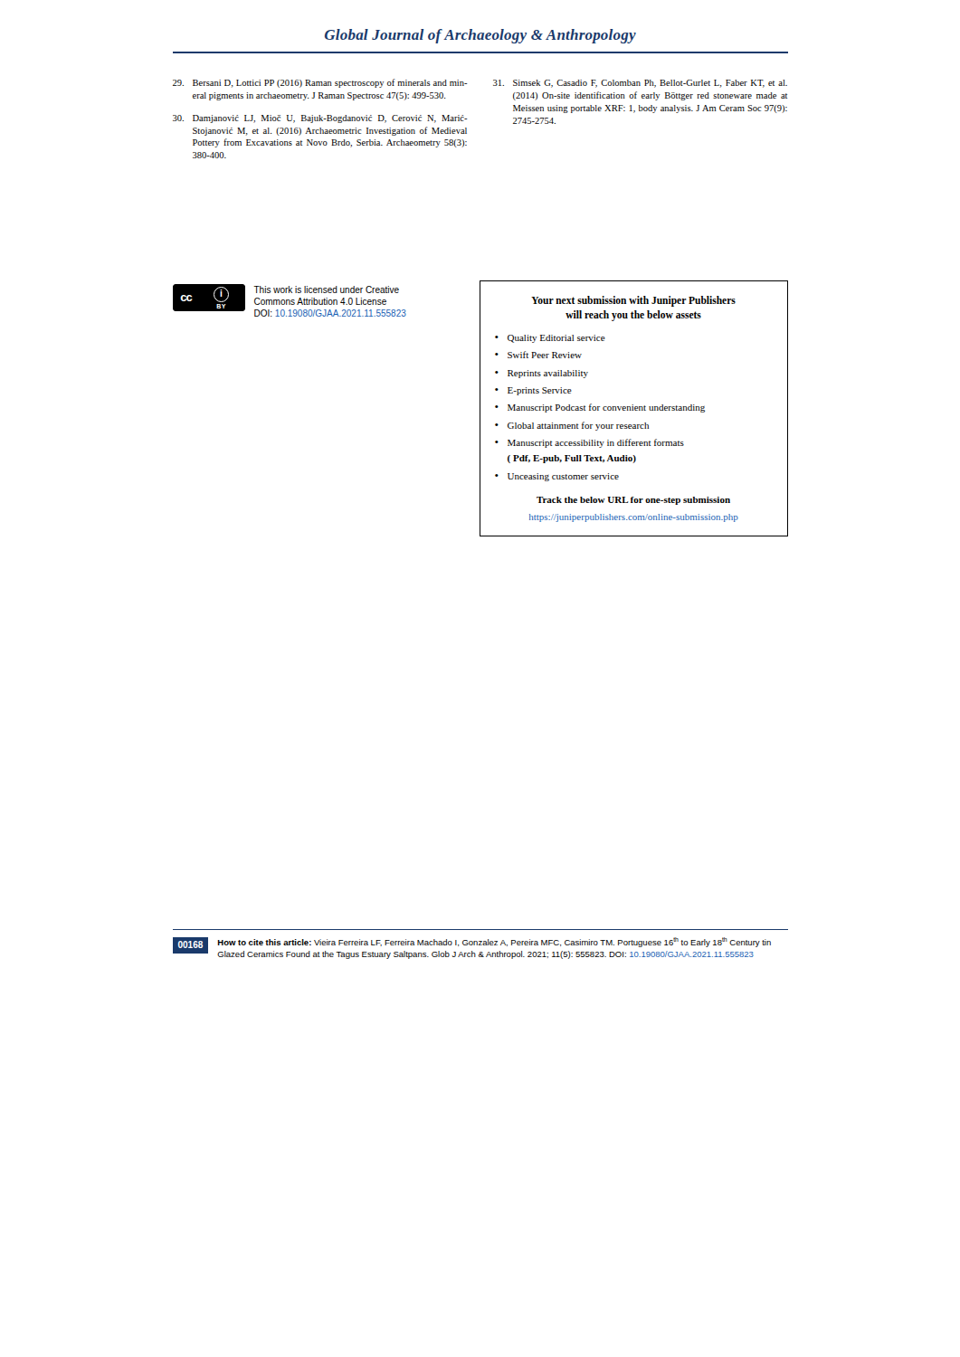Global Journal of Archaeology & Anthropology
29. Bersani D, Lottici PP (2016) Raman spectroscopy of minerals and mineral pigments in archaeometry. J Raman Spectrosc 47(5): 499-530.
30. Damjanović LJ, Mioč U, Bajuk-Bogdanović D, Cerović N, Marić-Stojanović M, et al. (2016) Archaeometric Investigation of Medieval Pottery from Excavations at Novo Brdo, Serbia. Archaeometry 58(3): 380-400.
31. Simsek G, Casadio F, Colomban Ph, Bellot-Gurlet L, Faber KT, et al. (2014) On-site identification of early Böttger red stoneware made at Meissen using portable XRF: 1, body analysis. J Am Ceram Soc 97(9): 2745-2754.
cc
i
BY
This work is licensed under Creative
Commons Attribution 4.0 License
DOI: 10.19080/GJAA.2021.11.555823
Your next submission with Juniper Publishers
will reach you the below assets
Quality Editorial service
Swift Peer Review
Reprints availability
E-prints Service
Manuscript Podcast for convenient understanding
Global attainment for your research
Manuscript accessibility in different formats
( Pdf, E-pub, Full Text, Audio)
Unceasing customer service
Track the below URL for one-step submission
https://juniperpublishers.com/online-submission.php
00168
How to cite this article: Vieira Ferreira LF, Ferreira Machado I, Gonzalez A, Pereira MFC, Casimiro TM. Portuguese 16th to Early 18th Century tin Glazed Ceramics Found at the Tagus Estuary Saltpans. Glob J Arch & Anthropol. 2021; 11(5): 555823. DOI: 10.19080/GJAA.2021.11.555823